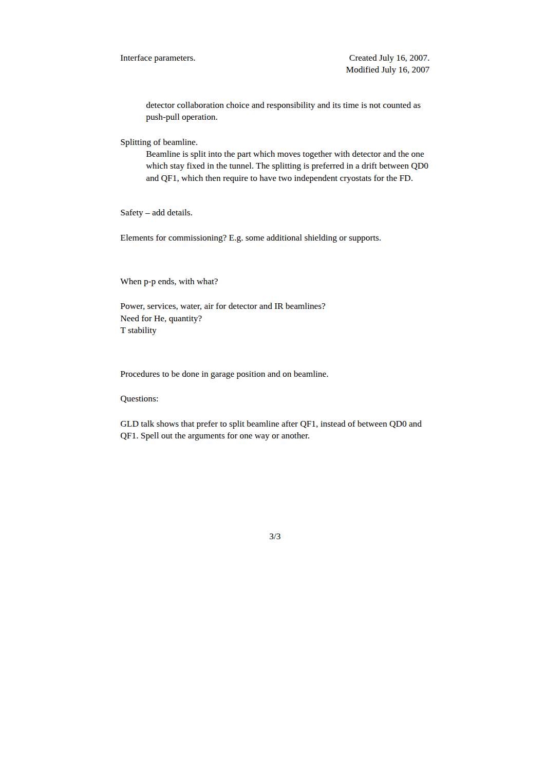Interface parameters.
Created July 16, 2007.
Modified July 16, 2007
detector collaboration choice and responsibility and its time is not counted as push-pull operation.
Splitting of beamline.
Beamline is split into the part which moves together with detector and the one which stay fixed in the tunnel. The splitting is preferred in a drift between QD0 and QF1, which then require to have two independent cryostats for the FD.
Safety – add details.
Elements for commissioning? E.g. some additional shielding or supports.
When p-p ends, with what?
Power, services, water, air for detector and IR beamlines?
Need for He, quantity?
T stability
Procedures to be done in garage position and on beamline.
Questions:
GLD talk shows that prefer to split beamline after QF1, instead of between QD0 and QF1. Spell out the arguments for one way or another.
3/3